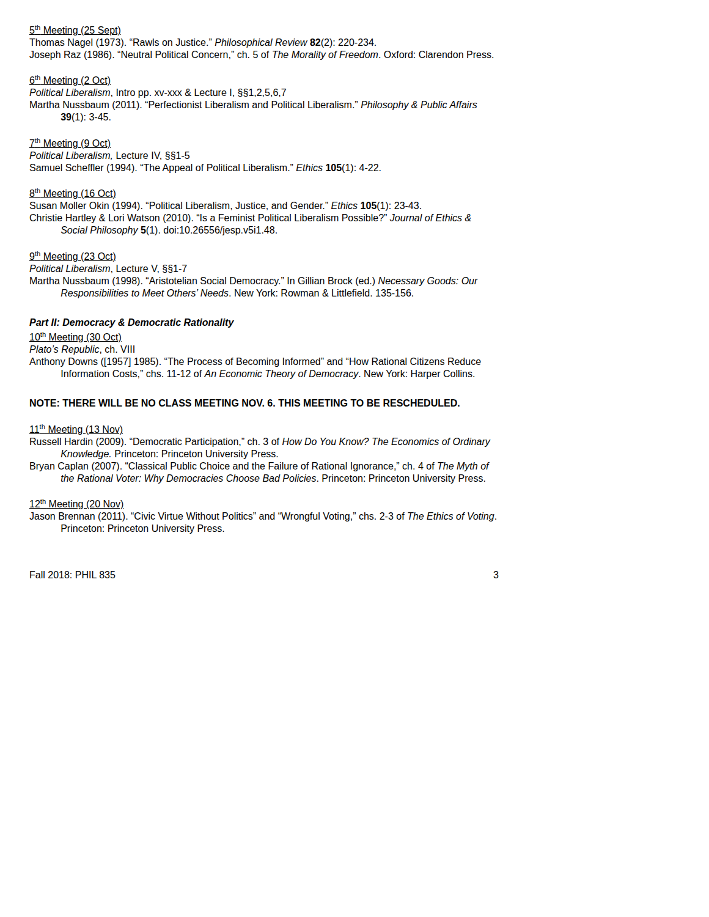5th Meeting (25 Sept)
Thomas Nagel (1973). “Rawls on Justice.” Philosophical Review 82(2): 220-234.
Joseph Raz (1986). “Neutral Political Concern,” ch. 5 of The Morality of Freedom. Oxford: Clarendon Press.
6th Meeting (2 Oct)
Political Liberalism, Intro pp. xv-xxx & Lecture I, §§1,2,5,6,7
Martha Nussbaum (2011). “Perfectionist Liberalism and Political Liberalism.” Philosophy & Public Affairs 39(1): 3-45.
7th Meeting (9 Oct)
Political Liberalism, Lecture IV, §§1-5
Samuel Scheffler (1994). “The Appeal of Political Liberalism.” Ethics 105(1): 4-22.
8th Meeting (16 Oct)
Susan Moller Okin (1994). “Political Liberalism, Justice, and Gender.” Ethics 105(1): 23-43.
Christie Hartley & Lori Watson (2010). “Is a Feminist Political Liberalism Possible?” Journal of Ethics & Social Philosophy 5(1). doi:10.26556/jesp.v5i1.48.
9th Meeting (23 Oct)
Political Liberalism, Lecture V, §§1-7
Martha Nussbaum (1998). “Aristotelian Social Democracy.” In Gillian Brock (ed.) Necessary Goods: Our Responsibilities to Meet Others’ Needs. New York: Rowman & Littlefield. 135-156.
Part II: Democracy & Democratic Rationality
10th Meeting (30 Oct)
Plato’s Republic, ch. VIII
Anthony Downs ([1957] 1985). “The Process of Becoming Informed” and “How Rational Citizens Reduce Information Costs,” chs. 11-12 of An Economic Theory of Democracy. New York: Harper Collins.
NOTE: THERE WILL BE NO CLASS MEETING NOV. 6. THIS MEETING TO BE RESCHEDULED.
11th Meeting (13 Nov)
Russell Hardin (2009). “Democratic Participation,” ch. 3 of How Do You Know? The Economics of Ordinary Knowledge. Princeton: Princeton University Press.
Bryan Caplan (2007). “Classical Public Choice and the Failure of Rational Ignorance,” ch. 4 of The Myth of the Rational Voter: Why Democracies Choose Bad Policies. Princeton: Princeton University Press.
12th Meeting (20 Nov)
Jason Brennan (2011). “Civic Virtue Without Politics” and “Wrongful Voting,” chs. 2-3 of The Ethics of Voting. Princeton: Princeton University Press.
Fall 2018: PHIL 835 3